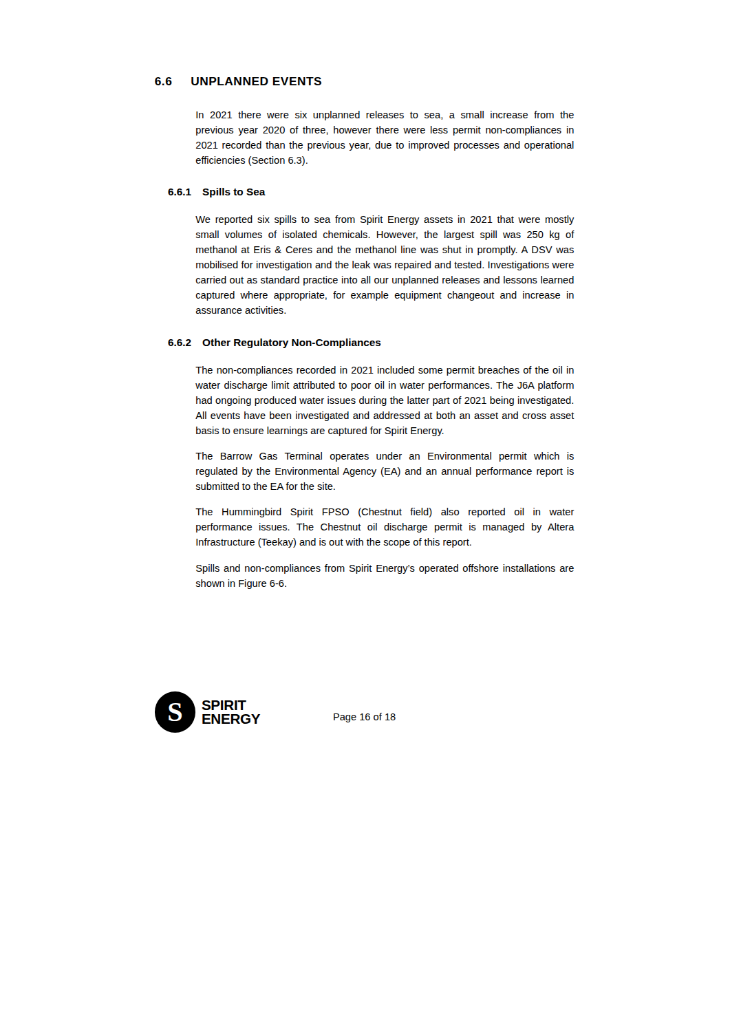6.6 UNPLANNED EVENTS
In 2021 there were six unplanned releases to sea, a small increase from the previous year 2020 of three, however there were less permit non-compliances in 2021 recorded than the previous year, due to improved processes and operational efficiencies (Section 6.3).
6.6.1 Spills to Sea
We reported six spills to sea from Spirit Energy assets in 2021 that were mostly small volumes of isolated chemicals. However, the largest spill was 250 kg of methanol at Eris & Ceres and the methanol line was shut in promptly. A DSV was mobilised for investigation and the leak was repaired and tested. Investigations were carried out as standard practice into all our unplanned releases and lessons learned captured where appropriate, for example equipment changeout and increase in assurance activities.
6.6.2 Other Regulatory Non-Compliances
The non-compliances recorded in 2021 included some permit breaches of the oil in water discharge limit attributed to poor oil in water performances. The J6A platform had ongoing produced water issues during the latter part of 2021 being investigated. All events have been investigated and addressed at both an asset and cross asset basis to ensure learnings are captured for Spirit Energy.
The Barrow Gas Terminal operates under an Environmental permit which is regulated by the Environmental Agency (EA) and an annual performance report is submitted to the EA for the site.
The Hummingbird Spirit FPSO (Chestnut field) also reported oil in water performance issues. The Chestnut oil discharge permit is managed by Altera Infrastructure (Teekay) and is out with the scope of this report.
Spills and non-compliances from Spirit Energy’s operated offshore installations are shown in Figure 6-6.
SPIRIT
ENERGY
Page 16 of 18